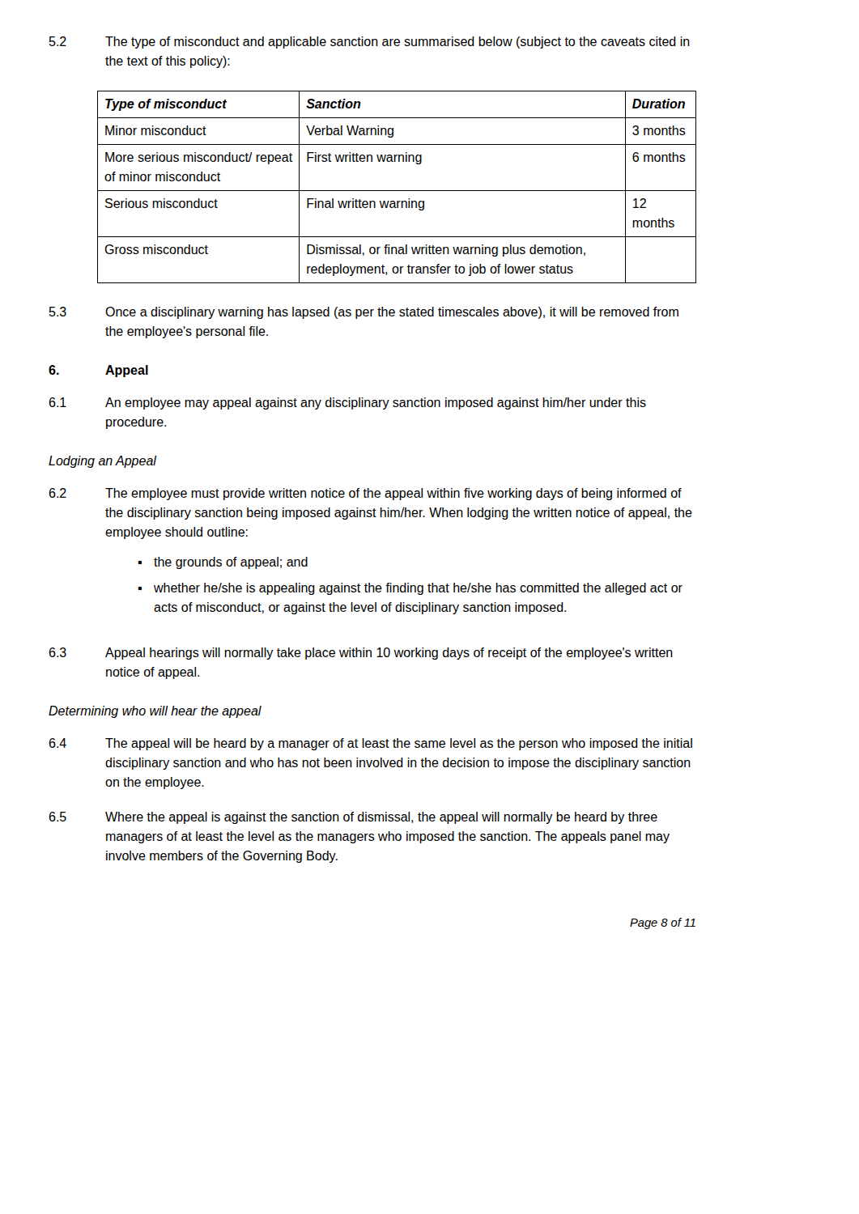5.2
The type of misconduct and applicable sanction are summarised below (subject to the caveats cited in the text of this policy):
| Type of misconduct | Sanction | Duration |
| --- | --- | --- |
| Minor misconduct | Verbal Warning | 3 months |
| More serious misconduct/ repeat of minor misconduct | First written warning | 6 months |
| Serious misconduct | Final written warning | 12 months |
| Gross misconduct | Dismissal, or final written warning plus demotion, redeployment, or transfer to job of lower status | |
5.3
Once a disciplinary warning has lapsed (as per the stated timescales above), it will be removed from the employee's personal file.
6.
Appeal
6.1
An employee may appeal against any disciplinary sanction imposed against him/her under this procedure.
Lodging an Appeal
6.2
The employee must provide written notice of the appeal within five working days of being informed of the disciplinary sanction being imposed against him/her. When lodging the written notice of appeal, the employee should outline:
the grounds of appeal; and
whether he/she is appealing against the finding that he/she has committed the alleged act or acts of misconduct, or against the level of disciplinary sanction imposed.
6.3
Appeal hearings will normally take place within 10 working days of receipt of the employee's written notice of appeal.
Determining who will hear the appeal
6.4
The appeal will be heard by a manager of at least the same level as the person who imposed the initial disciplinary sanction and who has not been involved in the decision to impose the disciplinary sanction on the employee.
6.5
Where the appeal is against the sanction of dismissal, the appeal will normally be heard by three managers of at least the level as the managers who imposed the sanction. The appeals panel may involve members of the Governing Body.
Page 8 of 11